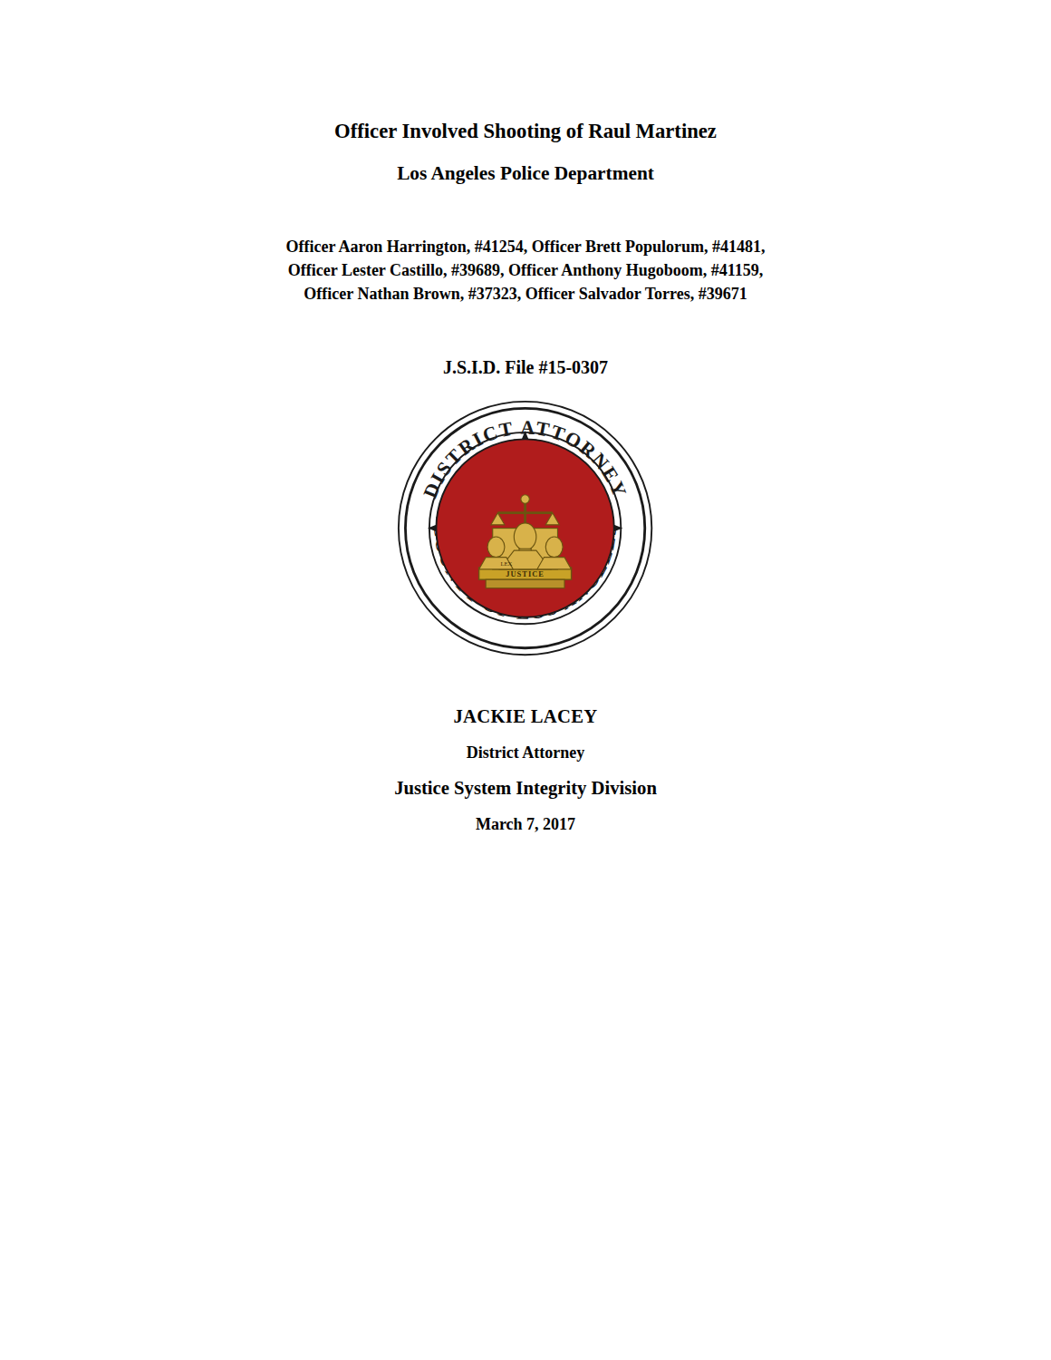Officer Involved Shooting of Raul Martinez
Los Angeles Police Department
Officer Aaron Harrington, #41254, Officer Brett Populorum, #41481,
Officer Lester Castillo, #39689, Officer Anthony Hugoboom, #41159,
Officer Nathan Brown, #37323, Officer Salvador Torres, #39671
J.S.I.D. File #15-0307
DISTRICT ATTORNEY COUNTY OF LOS ANGELES JUSTICE LEX
JACKIE LACEY
District Attorney
Justice System Integrity Division
March 7, 2017